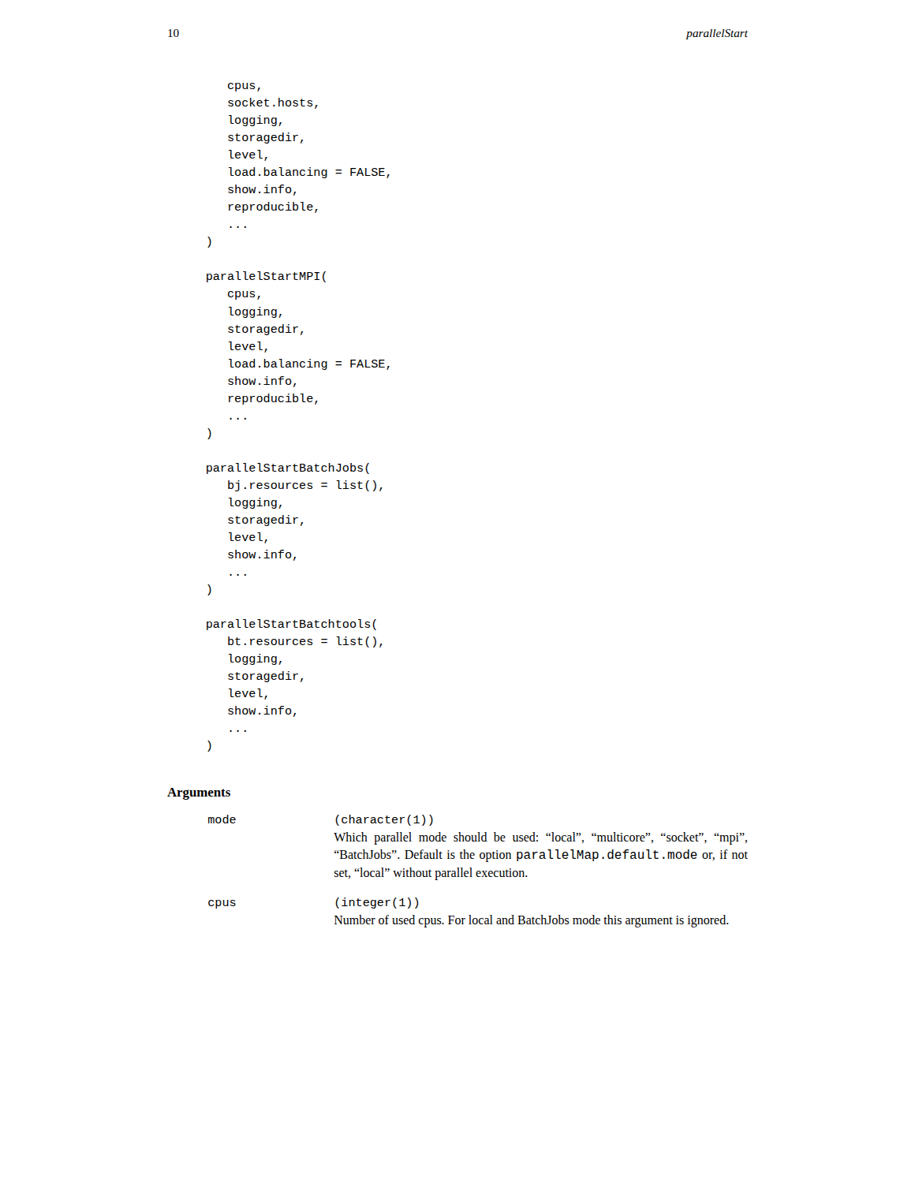10 parallelStart
   cpus,
   socket.hosts,
   logging,
   storagedir,
   level,
   load.balancing = FALSE,
   show.info,
   reproducible,
   ...
)

parallelStartMPI(
   cpus,
   logging,
   storagedir,
   level,
   load.balancing = FALSE,
   show.info,
   reproducible,
   ...
)

parallelStartBatchJobs(
   bj.resources = list(),
   logging,
   storagedir,
   level,
   show.info,
   ...
)

parallelStartBatchtools(
   bt.resources = list(),
   logging,
   storagedir,
   level,
   show.info,
   ...
)
Arguments
mode
(character(1)) Which parallel mode should be used: “local”, “multicore”, “socket”, “mpi”, “BatchJobs”. Default is the option parallelMap.default.mode or, if not set, “local” without parallel execution.
cpus
(integer(1)) Number of used cpus. For local and BatchJobs mode this argument is ignored.